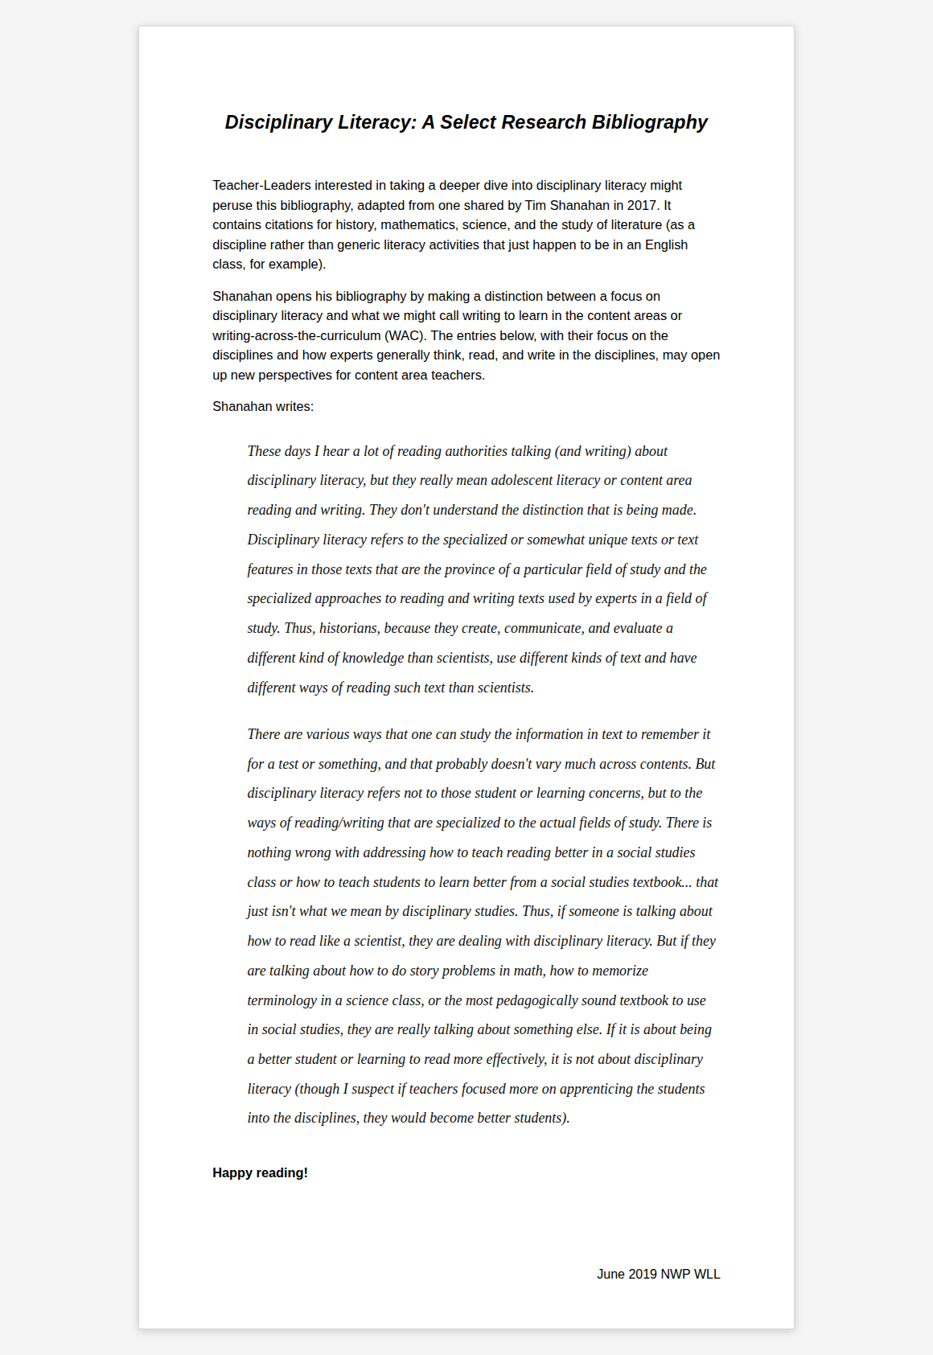Disciplinary Literacy: A Select Research Bibliography
Teacher-Leaders interested in taking a deeper dive into disciplinary literacy might peruse this bibliography, adapted from one shared by Tim Shanahan in 2017. It contains citations for history, mathematics, science, and the study of literature (as a discipline rather than generic literacy activities that just happen to be in an English class, for example).
Shanahan opens his bibliography by making a distinction between a focus on disciplinary literacy and what we might call writing to learn in the content areas or writing-across-the-curriculum (WAC). The entries below, with their focus on the disciplines and how experts generally think, read, and write in the disciplines, may open up new perspectives for content area teachers.
Shanahan writes:
These days I hear a lot of reading authorities talking (and writing) about disciplinary literacy, but they really mean adolescent literacy or content area reading and writing. They don't understand the distinction that is being made. Disciplinary literacy refers to the specialized or somewhat unique texts or text features in those texts that are the province of a particular field of study and the specialized approaches to reading and writing texts used by experts in a field of study. Thus, historians, because they create, communicate, and evaluate a different kind of knowledge than scientists, use different kinds of text and have different ways of reading such text than scientists.
There are various ways that one can study the information in text to remember it for a test or something, and that probably doesn't vary much across contents. But disciplinary literacy refers not to those student or learning concerns, but to the ways of reading/writing that are specialized to the actual fields of study. There is nothing wrong with addressing how to teach reading better in a social studies class or how to teach students to learn better from a social studies textbook... that just isn't what we mean by disciplinary studies. Thus, if someone is talking about how to read like a scientist, they are dealing with disciplinary literacy. But if they are talking about how to do story problems in math, how to memorize terminology in a science class, or the most pedagogically sound textbook to use in social studies, they are really talking about something else. If it is about being a better student or learning to read more effectively, it is not about disciplinary literacy (though I suspect if teachers focused more on apprenticing the students into the disciplines, they would become better students).
Happy reading!
June 2019 NWP WLL